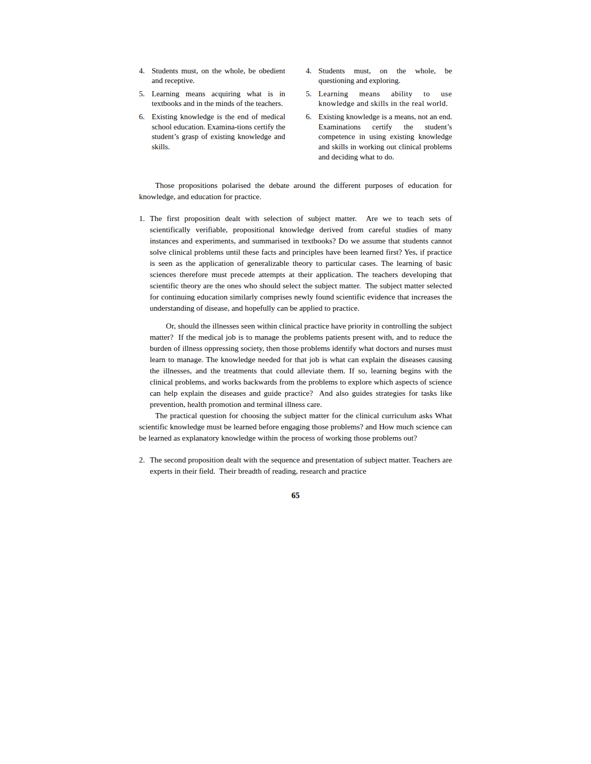4. Students must, on the whole, be obedient and receptive.
5. Learning means acquiring what is in textbooks and in the minds of the teachers.
6. Existing knowledge is the end of medical school education. Examina-tions certify the student’s grasp of existing knowledge and skills.
4. Students must, on the whole, be questioning and exploring.
5. Learning means ability to use knowledge and skills in the real world.
6. Existing knowledge is a means, not an end. Examinations certify the student’s competence in using existing knowledge and skills in working out clinical problems and deciding what to do.
Those propositions polarised the debate around the different purposes of education for knowledge, and education for practice.
1.
The first proposition dealt with selection of subject matter. Are we to teach sets of scientifically verifiable, propositional knowledge derived from careful studies of many instances and experiments, and summarised in textbooks? Do we assume that students cannot solve clinical problems until these facts and principles have been learned first? Yes, if practice is seen as the application of generalizable theory to particular cases. The learning of basic sciences therefore must precede attempts at their application. The teachers developing that scientific theory are the ones who should select the subject matter. The subject matter selected for continuing education similarly comprises newly found scientific evidence that increases the understanding of disease, and hopefully can be applied to practice.
Or, should the illnesses seen within clinical practice have priority in controlling the subject matter? If the medical job is to manage the problems patients present with, and to reduce the burden of illness oppressing society, then those problems identify what doctors and nurses must learn to manage. The knowledge needed for that job is what can explain the diseases causing the illnesses, and the treatments that could alleviate them. If so, learning begins with the clinical problems, and works backwards from the problems to explore which aspects of science can help explain the diseases and guide practice? And also guides strategies for tasks like prevention, health promotion and terminal illness care.
The practical question for choosing the subject matter for the clinical curriculum asks What scientific knowledge must be learned before engaging those problems? and How much science can be learned as explanatory knowledge within the process of working those problems out?
2.
The second proposition dealt with the sequence and presentation of subject matter. Teachers are experts in their field. Their breadth of reading, research and practice
65